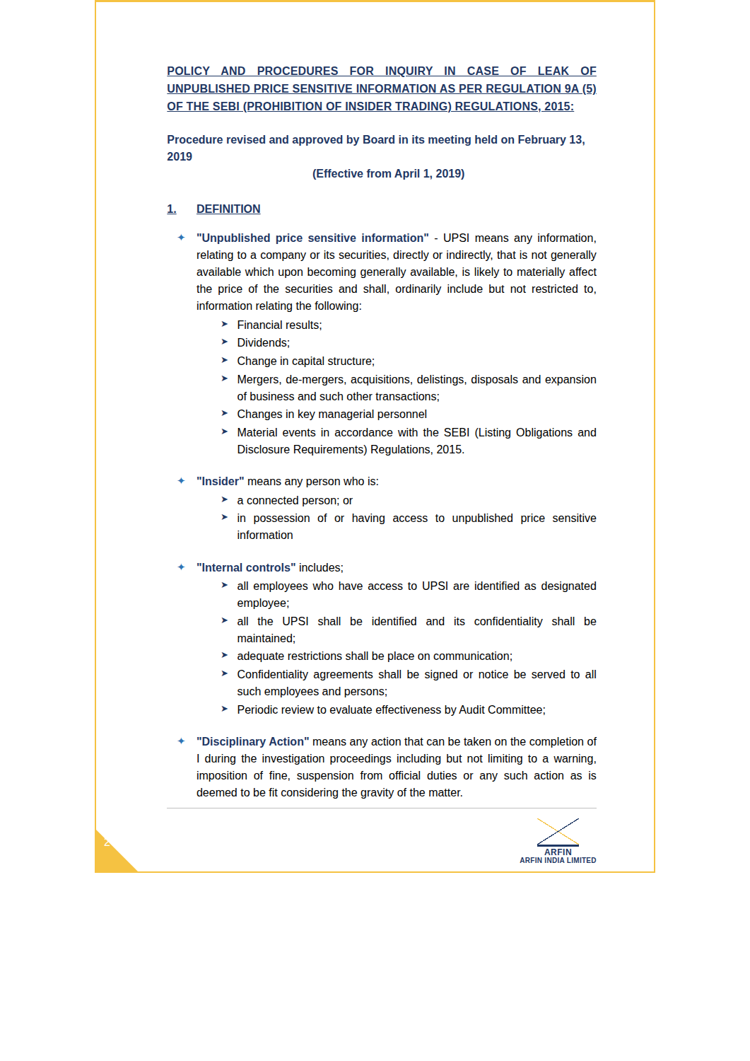POLICY AND PROCEDURES FOR INQUIRY IN CASE OF LEAK OF UNPUBLISHED PRICE SENSITIVE INFORMATION AS PER REGULATION 9A (5) OF THE SEBI (PROHIBITION OF INSIDER TRADING) REGULATIONS, 2015:
Procedure revised and approved by Board in its meeting held on February 13, 2019 (Effective from April 1, 2019)
1. DEFINITION
"Unpublished price sensitive information" - UPSI means any information, relating to a company or its securities, directly or indirectly, that is not generally available which upon becoming generally available, is likely to materially affect the price of the securities and shall, ordinarily include but not restricted to, information relating the following:
Financial results;
Dividends;
Change in capital structure;
Mergers, de-mergers, acquisitions, delistings, disposals and expansion of business and such other transactions;
Changes in key managerial personnel
Material events in accordance with the SEBI (Listing Obligations and Disclosure Requirements) Regulations, 2015.
"Insider" means any person who is:
a connected person; or
in possession of or having access to unpublished price sensitive information
"Internal controls" includes;
all employees who have access to UPSI are identified as designated employee;
all the UPSI shall be identified and its confidentiality shall be maintained;
adequate restrictions shall be place on communication;
Confidentiality agreements shall be signed or notice be served to all such employees and persons;
Periodic review to evaluate effectiveness by Audit Committee;
"Disciplinary Action" means any action that can be taken on the completion of I during the investigation proceedings including but not limiting to a warning, imposition of fine, suspension from official duties or any such action as is deemed to be fit considering the gravity of the matter.
2
ARFIN
ARFIN INDIA LIMITED